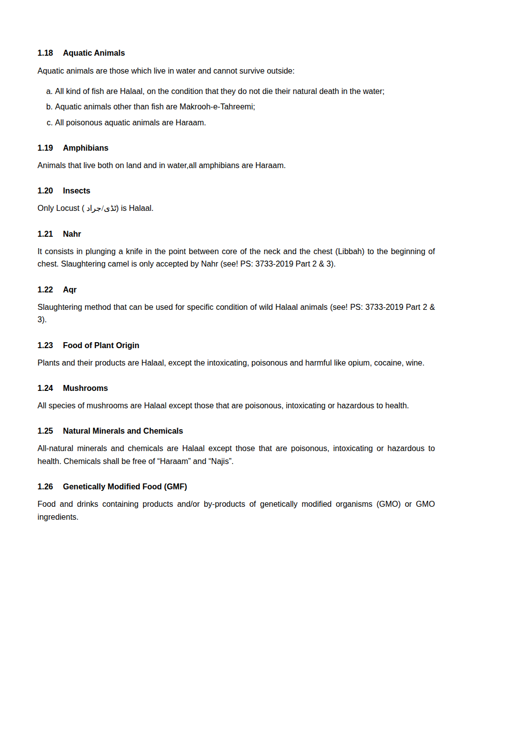1.18 Aquatic Animals
Aquatic animals are those which live in water and cannot survive outside:
All kind of fish are Halaal, on the condition that they do not die their natural death in the water;
Aquatic animals other than fish are Makrooh-e-Tahreemi;
All poisonous aquatic animals are Haraam.
1.19 Amphibians
Animals that live both on land and in water,all amphibians are Haraam.
1.20 Insects
Only Locust ( ٹڈی/جراد) is Halaal.
1.21 Nahr
It consists in plunging a knife in the point between core of the neck and the chest (Libbah) to the beginning of chest. Slaughtering camel is only accepted by Nahr (see! PS: 3733-2019 Part 2 & 3).
1.22 Aqr
Slaughtering method that can be used for specific condition of wild Halaal animals (see! PS: 3733-2019 Part 2 & 3).
1.23 Food of Plant Origin
Plants and their products are Halaal, except the intoxicating, poisonous and harmful like opium, cocaine, wine.
1.24 Mushrooms
All species of mushrooms are Halaal except those that are poisonous, intoxicating or hazardous to health.
1.25 Natural Minerals and Chemicals
All-natural minerals and chemicals are Halaal except those that are poisonous, intoxicating or hazardous to health. Chemicals shall be free of “Haraam” and “Najis”.
1.26 Genetically Modified Food (GMF)
Food and drinks containing products and/or by-products of genetically modified organisms (GMO) or GMO ingredients.